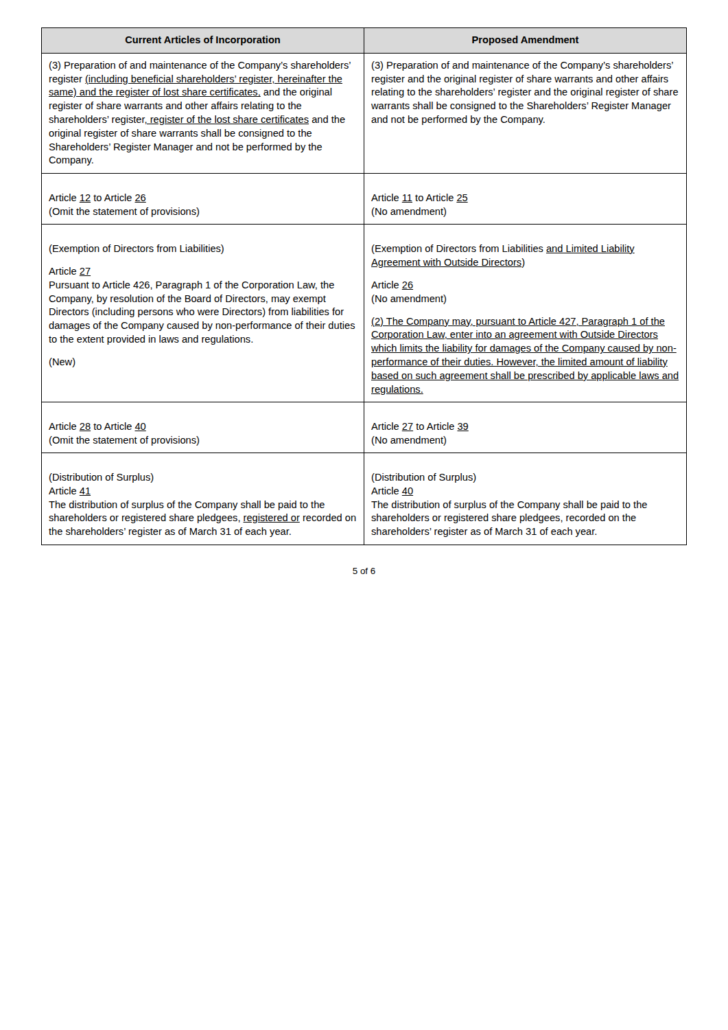| Current Articles of Incorporation | Proposed Amendment |
| --- | --- |
| (3) Preparation of and maintenance of the Company’s shareholders’ register (including beneficial shareholders’ register, hereinafter the same) and the register of lost share certificates, and the original register of share warrants and other affairs relating to the shareholders’ register , register of the lost share certificates and the original register of share warrants shall be consigned to the Shareholders’ Register Manager and not be performed by the Company. | (3) Preparation of and maintenance of the Company’s shareholders’ register and the original register of share warrants and other affairs relating to the shareholders’ register and the original register of share warrants shall be consigned to the Shareholders’ Register Manager and not be performed by the Company. |
| Article 12 to Article 26 (Omit the statement of provisions) | Article 11 to Article 25 (No amendment) |
| (Exemption of Directors from Liabilities) Article 27 Pursuant to Article 426, Paragraph 1 of the Corporation Law, the Company, by resolution of the Board of Directors, may exempt Directors (including persons who were Directors) from liabilities for damages of the Company caused by non-performance of their duties to the extent provided in laws and regulations. (New) | (Exemption of Directors from Liabilities and Limited Liability Agreement with Outside Directors ) Article 26 (No amendment) (2) The Company may, pursuant to Article 427, Paragraph 1 of the Corporation Law, enter into an agreement with Outside Directors which limits the liability for damages of the Company caused by non-performance of their duties. However, the limited amount of liability based on such agreement shall be prescribed by applicable laws and regulations. |
| Article 28 to Article 40 (Omit the statement of provisions) | Article 27 to Article 39 (No amendment) |
| (Distribution of Surplus) Article 41 The distribution of surplus of the Company shall be paid to the shareholders or registered share pledgees, registered or recorded on the shareholders’ register as of March 31 of each year. | (Distribution of Surplus) Article 40 The distribution of surplus of the Company shall be paid to the shareholders or registered share pledgees, recorded on the shareholders’ register as of March 31 of each year. |
5 of 6